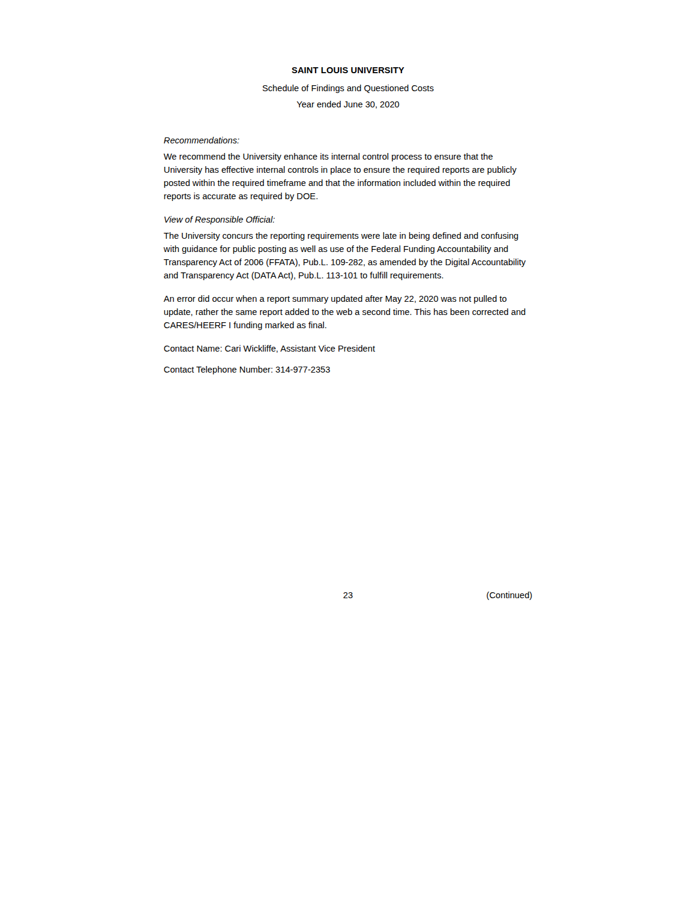SAINT LOUIS UNIVERSITY
Schedule of Findings and Questioned Costs
Year ended June 30, 2020
Recommendations:
We recommend the University enhance its internal control process to ensure that the University has effective internal controls in place to ensure the required reports are publicly posted within the required timeframe and that the information included within the required reports is accurate as required by DOE.
View of Responsible Official:
The University concurs the reporting requirements were late in being defined and confusing with guidance for public posting as well as use of the Federal Funding Accountability and Transparency Act of 2006 (FFATA), Pub.L. 109-282, as amended by the Digital Accountability and Transparency Act (DATA Act), Pub.L. 113-101 to fulfill requirements.
An error did occur when a report summary updated after May 22, 2020 was not pulled to update, rather the same report added to the web a second time. This has been corrected and CARES/HEERF I funding marked as final.
Contact Name: Cari Wickliffe, Assistant Vice President
Contact Telephone Number: 314-977-2353
23
(Continued)